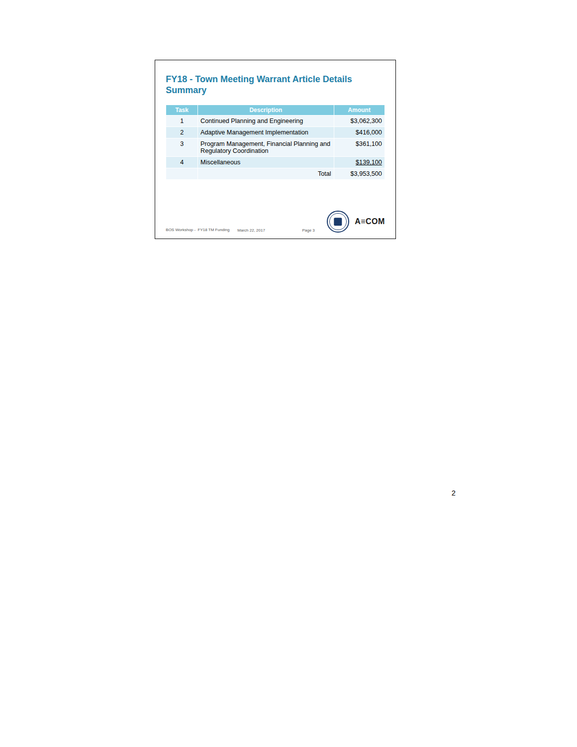FY18 - Town Meeting Warrant Article Details
Summary
| Task | Description | Amount |
| --- | --- | --- |
| 1 | Continued Planning and Engineering | $3,062,300 |
| 2 | Adaptive Management Implementation | $416,000 |
| 3 | Program Management, Financial Planning and Regulatory Coordination | $361,100 |
| 4 | Miscellaneous | $139,100 |
| | Total | $3,953,500 |
BOS Workshop - FY18 TM Funding
March 22, 2017
Page 3
A≡COM
2